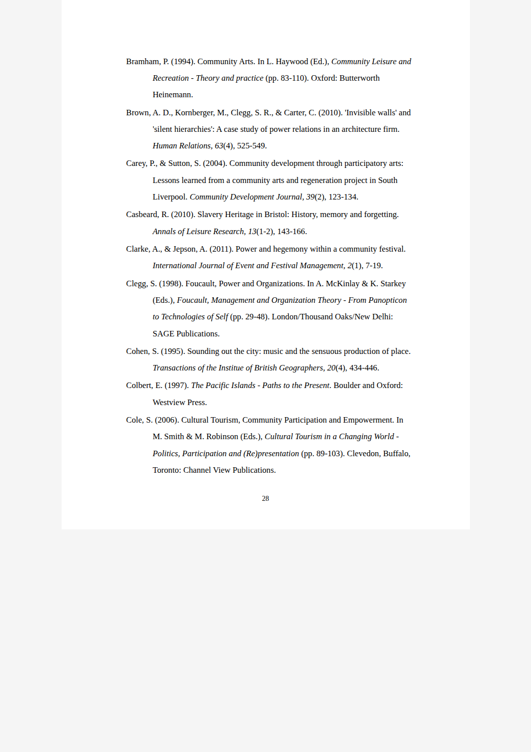Bramham, P. (1994). Community Arts. In L. Haywood (Ed.), Community Leisure and Recreation - Theory and practice (pp. 83-110). Oxford: Butterworth Heinemann.
Brown, A. D., Kornberger, M., Clegg, S. R., & Carter, C. (2010). 'Invisible walls' and 'silent hierarchies': A case study of power relations in an architecture firm. Human Relations, 63(4), 525-549.
Carey, P., & Sutton, S. (2004). Community development through participatory arts: Lessons learned from a community arts and regeneration project in South Liverpool. Community Development Journal, 39(2), 123-134.
Casbeard, R. (2010). Slavery Heritage in Bristol: History, memory and forgetting. Annals of Leisure Research, 13(1-2), 143-166.
Clarke, A., & Jepson, A. (2011). Power and hegemony within a community festival. International Journal of Event and Festival Management, 2(1), 7-19.
Clegg, S. (1998). Foucault, Power and Organizations. In A. McKinlay & K. Starkey (Eds.), Foucault, Management and Organization Theory - From Panopticon to Technologies of Self (pp. 29-48). London/Thousand Oaks/New Delhi: SAGE Publications.
Cohen, S. (1995). Sounding out the city: music and the sensuous production of place. Transactions of the Institue of British Geographers, 20(4), 434-446.
Colbert, E. (1997). The Pacific Islands - Paths to the Present. Boulder and Oxford: Westview Press.
Cole, S. (2006). Cultural Tourism, Community Participation and Empowerment. In M. Smith & M. Robinson (Eds.), Cultural Tourism in a Changing World - Politics, Participation and (Re)presentation (pp. 89-103). Clevedon, Buffalo, Toronto: Channel View Publications.
28